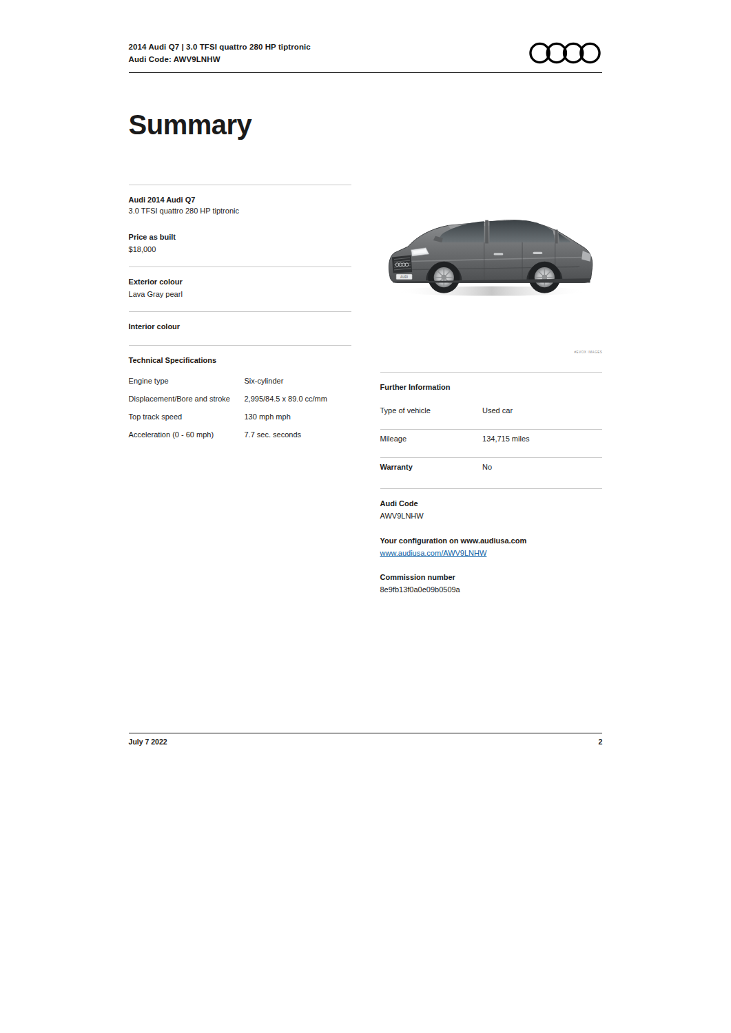2014 Audi Q7 | 3.0 TFSI quattro 280 HP tiptronic
Audi Code: AWV9LNHW
Summary
Audi 2014 Audi Q7
3.0 TFSI quattro 280 HP tiptronic
Price as built
$18,000
Exterior colour
Lava Gray pearl
Interior colour
Technical Specifications
| Engine type | Six-cylinder |
| Displacement/Bore and stroke | 2,995/84.5 x 89.0 cc/mm |
| Top track speed | 130 mph mph |
| Acceleration (0 - 60 mph) | 7.7 sec. seconds |
AUDI
#EVOX IMAGES
Further Information
| Type of vehicle | Used car |
| Mileage | 134,715 miles |
| Warranty | No |
Audi Code
AWV9LNHW
Your configuration on www.audiusa.com
www.audiusa.com/AWV9LNHW
Commission number
8e9fb13f0a0e09b0509a
July 7 2022 2